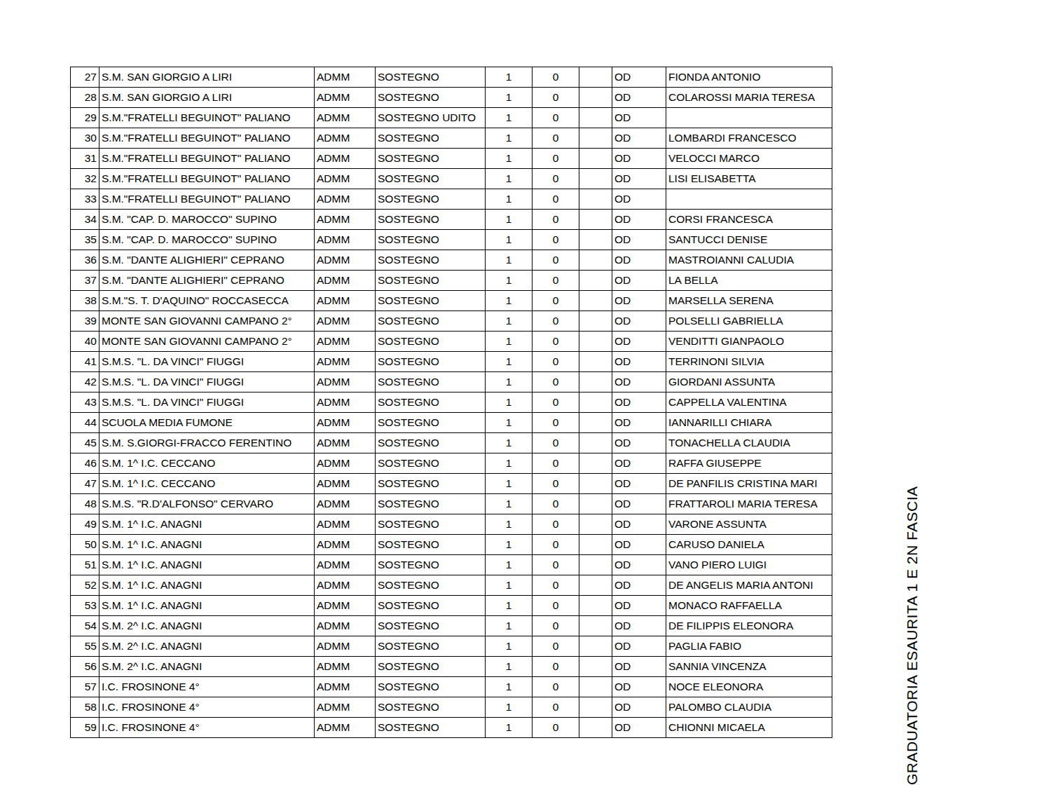| 27 | S.M. SAN GIORGIO A LIRI | ADMM | SOSTEGNO | 1 | 0 | | OD | FIONDA ANTONIO |
| 28 | S.M. SAN GIORGIO A LIRI | ADMM | SOSTEGNO | 1 | 0 | | OD | COLAROSSI MARIA TERESA |
| 29 | S.M."FRATELLI BEGUINOT" PALIANO | ADMM | SOSTEGNO UDITO | 1 | 0 | | OD | |
| 30 | S.M."FRATELLI BEGUINOT" PALIANO | ADMM | SOSTEGNO | 1 | 0 | | OD | LOMBARDI FRANCESCO |
| 31 | S.M."FRATELLI BEGUINOT" PALIANO | ADMM | SOSTEGNO | 1 | 0 | | OD | VELOCCI MARCO |
| 32 | S.M."FRATELLI BEGUINOT" PALIANO | ADMM | SOSTEGNO | 1 | 0 | | OD | LISI ELISABETTA |
| 33 | S.M."FRATELLI BEGUINOT" PALIANO | ADMM | SOSTEGNO | 1 | 0 | | OD | |
| 34 | S.M. "CAP. D. MAROCCO" SUPINO | ADMM | SOSTEGNO | 1 | 0 | | OD | CORSI FRANCESCA |
| 35 | S.M. "CAP. D. MAROCCO" SUPINO | ADMM | SOSTEGNO | 1 | 0 | | OD | SANTUCCI DENISE |
| 36 | S.M. "DANTE ALIGHIERI" CEPRANO | ADMM | SOSTEGNO | 1 | 0 | | OD | MASTROIANNI CALUDIA |
| 37 | S.M. "DANTE ALIGHIERI" CEPRANO | ADMM | SOSTEGNO | 1 | 0 | | OD | LA BELLA |
| 38 | S.M."S. T. D'AQUINO" ROCCASECCA | ADMM | SOSTEGNO | 1 | 0 | | OD | MARSELLA SERENA |
| 39 | MONTE SAN GIOVANNI CAMPANO 2° | ADMM | SOSTEGNO | 1 | 0 | | OD | POLSELLI GABRIELLA |
| 40 | MONTE SAN GIOVANNI CAMPANO 2° | ADMM | SOSTEGNO | 1 | 0 | | OD | VENDITTI GIANPAOLO |
| 41 | S.M.S. "L. DA VINCI" FIUGGI | ADMM | SOSTEGNO | 1 | 0 | | OD | TERRINONI SILVIA |
| 42 | S.M.S. "L. DA VINCI" FIUGGI | ADMM | SOSTEGNO | 1 | 0 | | OD | GIORDANI ASSUNTA |
| 43 | S.M.S. "L. DA VINCI" FIUGGI | ADMM | SOSTEGNO | 1 | 0 | | OD | CAPPELLA VALENTINA |
| 44 | SCUOLA MEDIA FUMONE | ADMM | SOSTEGNO | 1 | 0 | | OD | IANNARILLI CHIARA |
| 45 | S.M. S.GIORGI-FRACCO FERENTINO | ADMM | SOSTEGNO | 1 | 0 | | OD | TONACHELLA CLAUDIA |
| 46 | S.M. 1^ I.C. CECCANO | ADMM | SOSTEGNO | 1 | 0 | | OD | RAFFA GIUSEPPE |
| 47 | S.M. 1^ I.C. CECCANO | ADMM | SOSTEGNO | 1 | 0 | | OD | DE PANFILIS CRISTINA MARI |
| 48 | S.M.S. "R.D'ALFONSO" CERVARO | ADMM | SOSTEGNO | 1 | 0 | | OD | FRATTAROLI MARIA TERESA |
| 49 | S.M. 1^ I.C. ANAGNI | ADMM | SOSTEGNO | 1 | 0 | | OD | VARONE ASSUNTA |
| 50 | S.M. 1^ I.C. ANAGNI | ADMM | SOSTEGNO | 1 | 0 | | OD | CARUSO DANIELA |
| 51 | S.M. 1^ I.C. ANAGNI | ADMM | SOSTEGNO | 1 | 0 | | OD | VANO PIERO LUIGI |
| 52 | S.M. 1^ I.C. ANAGNI | ADMM | SOSTEGNO | 1 | 0 | | OD | DE ANGELIS MARIA ANTONI |
| 53 | S.M. 1^ I.C. ANAGNI | ADMM | SOSTEGNO | 1 | 0 | | OD | MONACO RAFFAELLA |
| 54 | S.M. 2^ I.C. ANAGNI | ADMM | SOSTEGNO | 1 | 0 | | OD | DE FILIPPIS ELEONORA |
| 55 | S.M. 2^ I.C. ANAGNI | ADMM | SOSTEGNO | 1 | 0 | | OD | PAGLIA FABIO |
| 56 | S.M. 2^ I.C. ANAGNI | ADMM | SOSTEGNO | 1 | 0 | | OD | SANNIA VINCENZA |
| 57 | I.C. FROSINONE 4° | ADMM | SOSTEGNO | 1 | 0 | | OD | NOCE ELEONORA |
| 58 | I.C. FROSINONE 4° | ADMM | SOSTEGNO | 1 | 0 | | OD | PALOMBO CLAUDIA |
| 59 | I.C. FROSINONE 4° | ADMM | SOSTEGNO | 1 | 0 | | OD | CHIONNI MICAELA |
GRADUATORIA ESAURITA 1 E 2N FASCIA